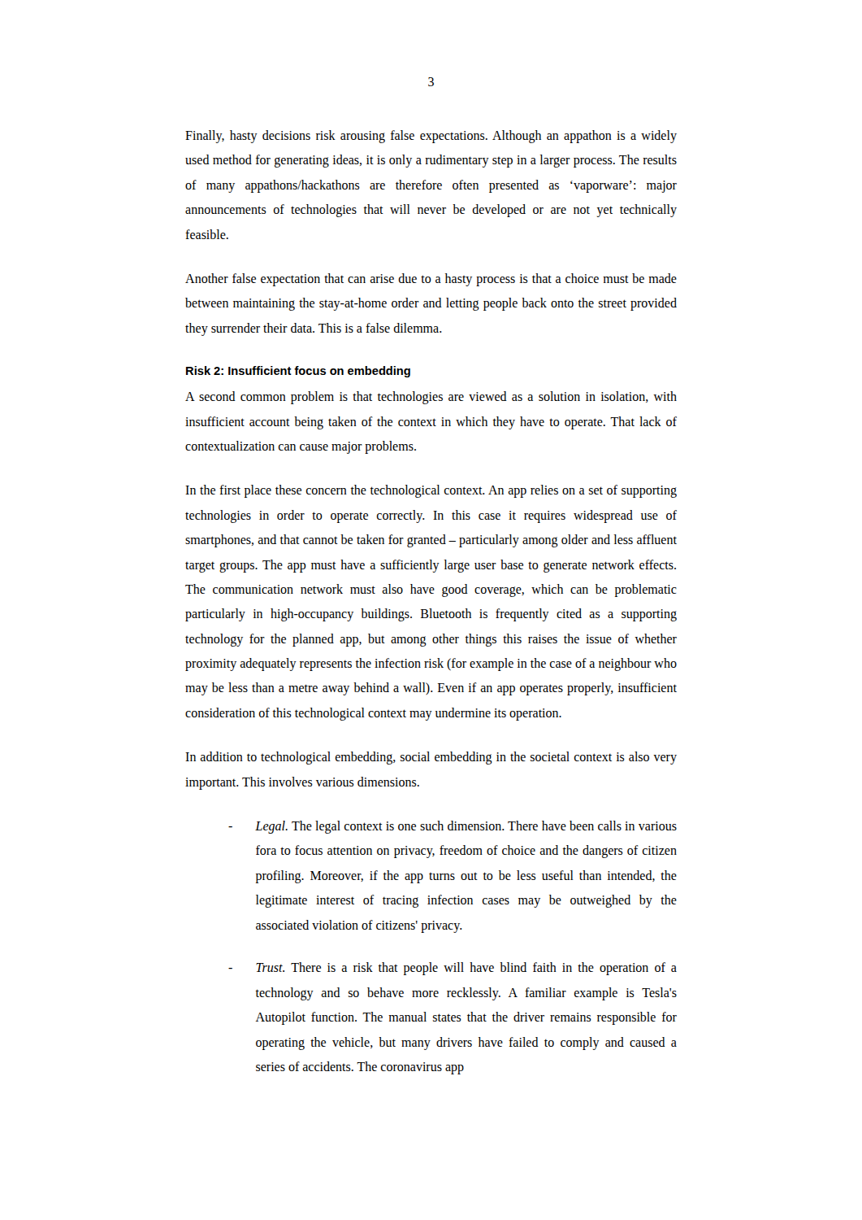3
Finally, hasty decisions risk arousing false expectations. Although an appathon is a widely used method for generating ideas, it is only a rudimentary step in a larger process. The results of many appathons/hackathons are therefore often presented as ‘vaporware’: major announcements of technologies that will never be developed or are not yet technically feasible.
Another false expectation that can arise due to a hasty process is that a choice must be made between maintaining the stay-at-home order and letting people back onto the street provided they surrender their data. This is a false dilemma.
Risk 2: Insufficient focus on embedding
A second common problem is that technologies are viewed as a solution in isolation, with insufficient account being taken of the context in which they have to operate. That lack of contextualization can cause major problems.
In the first place these concern the technological context. An app relies on a set of supporting technologies in order to operate correctly. In this case it requires widespread use of smartphones, and that cannot be taken for granted – particularly among older and less affluent target groups. The app must have a sufficiently large user base to generate network effects. The communication network must also have good coverage, which can be problematic particularly in high-occupancy buildings. Bluetooth is frequently cited as a supporting technology for the planned app, but among other things this raises the issue of whether proximity adequately represents the infection risk (for example in the case of a neighbour who may be less than a metre away behind a wall). Even if an app operates properly, insufficient consideration of this technological context may undermine its operation.
In addition to technological embedding, social embedding in the societal context is also very important. This involves various dimensions.
Legal. The legal context is one such dimension. There have been calls in various fora to focus attention on privacy, freedom of choice and the dangers of citizen profiling. Moreover, if the app turns out to be less useful than intended, the legitimate interest of tracing infection cases may be outweighed by the associated violation of citizens' privacy.
Trust. There is a risk that people will have blind faith in the operation of a technology and so behave more recklessly. A familiar example is Tesla's Autopilot function. The manual states that the driver remains responsible for operating the vehicle, but many drivers have failed to comply and caused a series of accidents. The coronavirus app